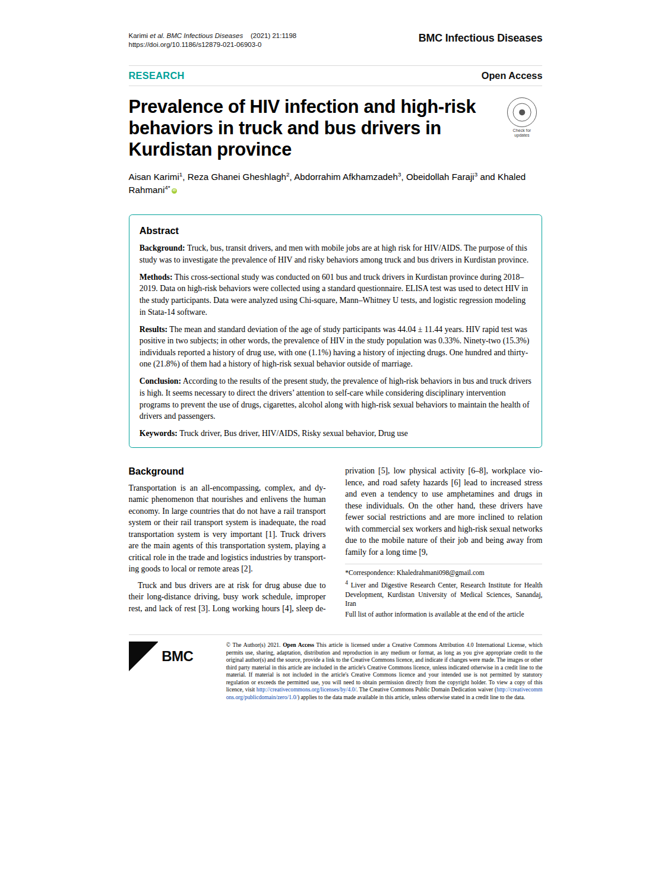Karimi et al. BMC Infectious Diseases (2021) 21:1198 https://doi.org/10.1186/s12879-021-06903-0
BMC Infectious Diseases
Research
Open Access
Prevalence of HIV infection and high-risk behaviors in truck and bus drivers in Kurdistan province
Check for
updates
Aisan Karimi1, Reza Ghanei Gheshlagh2, Abdorrahim Afkhamzadeh3, Obeidollah Faraji3 and Khaled Rahmani4*
Abstract
Background: Truck, bus, transit drivers, and men with mobile jobs are at high risk for HIV/AIDS. The purpose of this study was to investigate the prevalence of HIV and risky behaviors among truck and bus drivers in Kurdistan province.
Methods: This cross-sectional study was conducted on 601 bus and truck drivers in Kurdistan province during 2018–2019. Data on high-risk behaviors were collected using a standard questionnaire. ELISA test was used to detect HIV in the study participants. Data were analyzed using Chi-square, Mann–Whitney U tests, and logistic regression modeling in Stata-14 software.
Results: The mean and standard deviation of the age of study participants was 44.04 ± 11.44 years. HIV rapid test was positive in two subjects; in other words, the prevalence of HIV in the study population was 0.33%. Ninety-two (15.3%) individuals reported a history of drug use, with one (1.1%) having a history of injecting drugs. One hundred and thirty-one (21.8%) of them had a history of high-risk sexual behavior outside of marriage.
Conclusion: According to the results of the present study, the prevalence of high-risk behaviors in bus and truck drivers is high. It seems necessary to direct the drivers’ attention to self-care while considering disciplinary intervention programs to prevent the use of drugs, cigarettes, alcohol along with high-risk sexual behaviors to maintain the health of drivers and passengers.
Keywords: Truck driver, Bus driver, HIV/AIDS, Risky sexual behavior, Drug use
Background
Transportation is an all-encompassing, complex, and dynamic phenomenon that nourishes and enlivens the human economy. In large countries that do not have a rail transport system or their rail transport system is inadequate, the road transportation system is very important [1]. Truck drivers are the main agents of this transportation system, playing a critical role in the trade and logistics industries by transporting goods to local or remote areas [2].
Truck and bus drivers are at risk for drug abuse due to their long-distance driving, busy work schedule, improper rest, and lack of rest [3]. Long working hours [4], sleep deprivation [5], low physical activity [6–8], workplace violence, and road safety hazards [6] lead to increased stress and even a tendency to use amphetamines and drugs in these individuals. On the other hand, these drivers have fewer social restrictions and are more inclined to relation with commercial sex workers and high-risk sexual networks due to the mobile nature of their job and being away from family for a long time [9,
*Correspondence: Khaledrahmani098@gmail.com
4 Liver and Digestive Research Center, Research Institute for Health Development, Kurdistan University of Medical Sciences, Sanandaj, Iran
Full list of author information is available at the end of the article
BMC
© The Author(s) 2021. Open Access This article is licensed under a Creative Commons Attribution 4.0 International License, which permits use, sharing, adaptation, distribution and reproduction in any medium or format, as long as you give appropriate credit to the original author(s) and the source, provide a link to the Creative Commons licence, and indicate if changes were made. The images or other third party material in this article are included in the article's Creative Commons licence, unless indicated otherwise in a credit line to the material. If material is not included in the article's Creative Commons licence and your intended use is not permitted by statutory regulation or exceeds the permitted use, you will need to obtain permission directly from the copyright holder. To view a copy of this licence, visit http://creativecommons.org/licenses/by/4.0/. The Creative Commons Public Domain Dedication waiver (http://creativecommons.org/publicdomain/zero/1.0/) applies to the data made available in this article, unless otherwise stated in a credit line to the data.